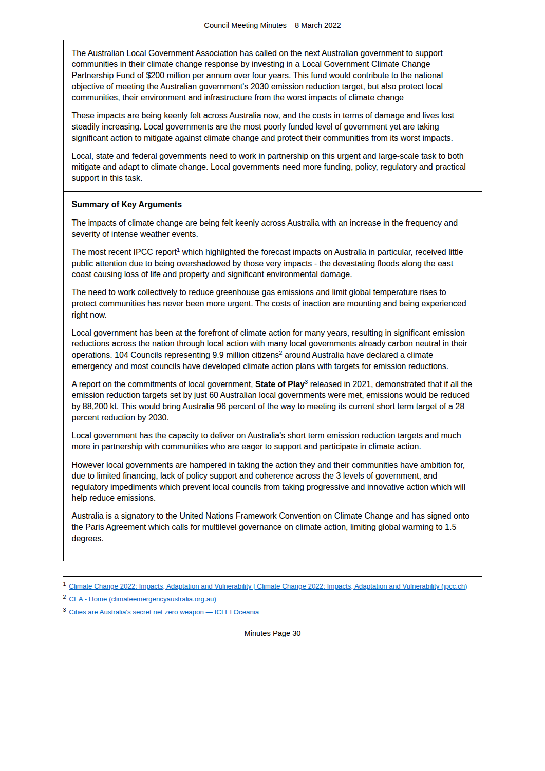Council Meeting Minutes – 8 March 2022
The Australian Local Government Association has called on the next Australian government to support communities in their climate change response by investing in a Local Government Climate Change Partnership Fund of $200 million per annum over four years. This fund would contribute to the national objective of meeting the Australian government's 2030 emission reduction target, but also protect local communities, their environment and infrastructure from the worst impacts of climate change
These impacts are being keenly felt across Australia now, and the costs in terms of damage and lives lost steadily increasing. Local governments are the most poorly funded level of government yet are taking significant action to mitigate against climate change and protect their communities from its worst impacts.
Local, state and federal governments need to work in partnership on this urgent and large-scale task to both mitigate and adapt to climate change. Local governments need more funding, policy, regulatory and practical support in this task.
Summary of Key Arguments
The impacts of climate change are being felt keenly across Australia with an increase in the frequency and severity of intense weather events.
The most recent IPCC report1 which highlighted the forecast impacts on Australia in particular, received little public attention due to being overshadowed by those very impacts - the devastating floods along the east coast causing loss of life and property and significant environmental damage.
The need to work collectively to reduce greenhouse gas emissions and limit global temperature rises to protect communities has never been more urgent. The costs of inaction are mounting and being experienced right now.
Local government has been at the forefront of climate action for many years, resulting in significant emission reductions across the nation through local action with many local governments already carbon neutral in their operations. 104 Councils representing 9.9 million citizens2 around Australia have declared a climate emergency and most councils have developed climate action plans with targets for emission reductions.
A report on the commitments of local government, State of Play3 released in 2021, demonstrated that if all the emission reduction targets set by just 60 Australian local governments were met, emissions would be reduced by 88,200 kt. This would bring Australia 96 percent of the way to meeting its current short term target of a 28 percent reduction by 2030.
Local government has the capacity to deliver on Australia's short term emission reduction targets and much more in partnership with communities who are eager to support and participate in climate action.
However local governments are hampered in taking the action they and their communities have ambition for, due to limited financing, lack of policy support and coherence across the 3 levels of government, and regulatory impediments which prevent local councils from taking progressive and innovative action which will help reduce emissions.
Australia is a signatory to the United Nations Framework Convention on Climate Change and has signed onto the Paris Agreement which calls for multilevel governance on climate action, limiting global warming to 1.5 degrees.
1 Climate Change 2022: Impacts, Adaptation and Vulnerability | Climate Change 2022: Impacts, Adaptation and Vulnerability (ipcc.ch)
2 CEA - Home (climateemergencyaustralia.org.au)
3 Cities are Australia's secret net zero weapon — ICLEI Oceania
Minutes Page 30